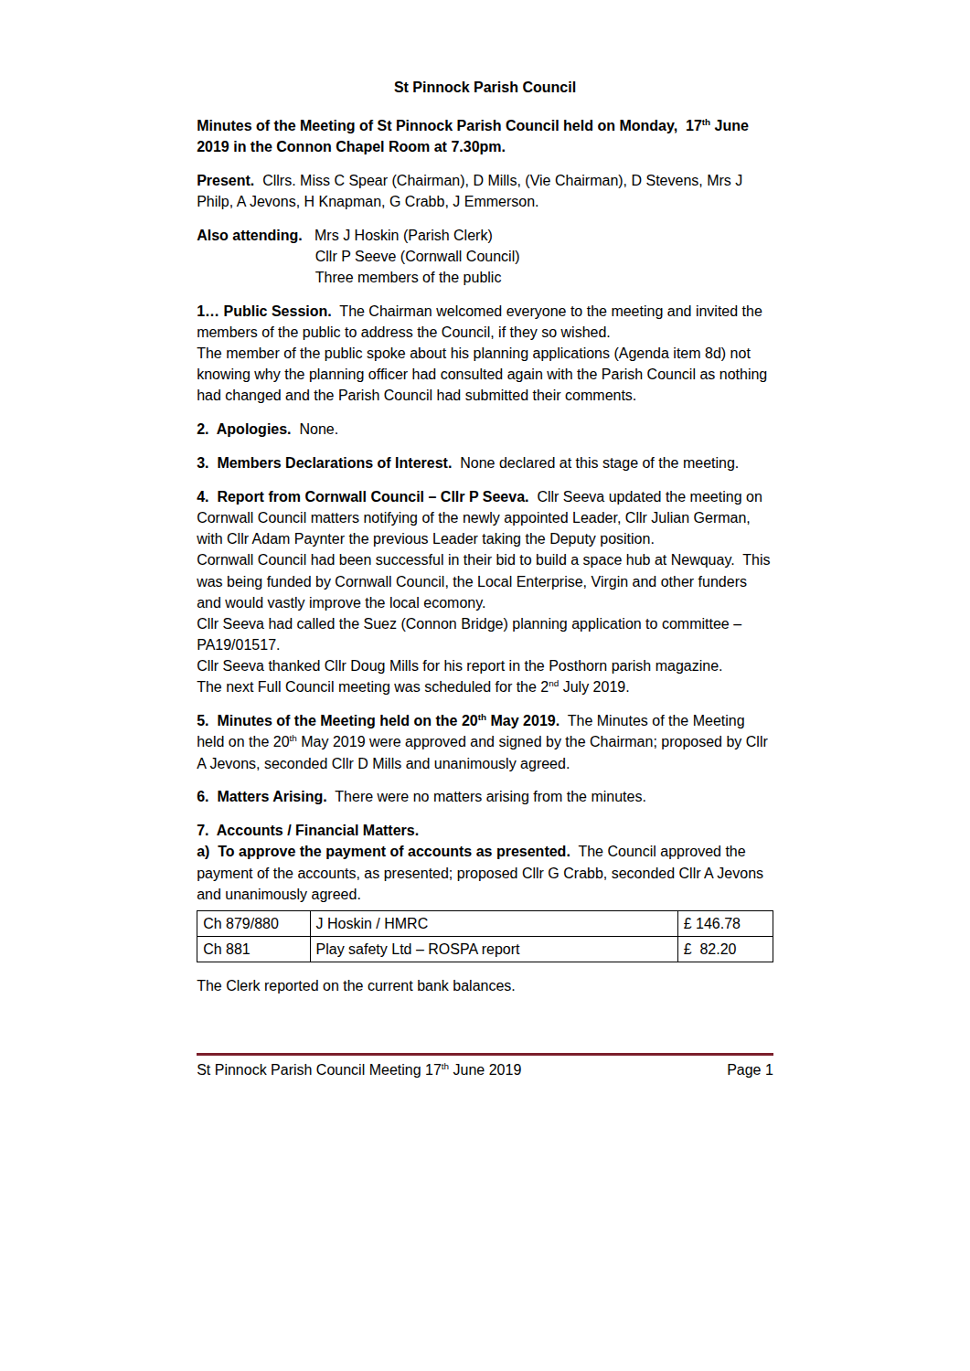St Pinnock Parish Council
Minutes of the Meeting of St Pinnock Parish Council held on Monday, 17th June 2019 in the Connon Chapel Room at 7.30pm.
Present. Cllrs. Miss C Spear (Chairman), D Mills, (Vie Chairman), D Stevens, Mrs J Philp, A Jevons, H Knapman, G Crabb, J Emmerson.
Also attending. Mrs J Hoskin (Parish Clerk)
Cllr P Seeve (Cornwall Council)
Three members of the public
1… Public Session. The Chairman welcomed everyone to the meeting and invited the members of the public to address the Council, if they so wished.
The member of the public spoke about his planning applications (Agenda item 8d) not knowing why the planning officer had consulted again with the Parish Council as nothing had changed and the Parish Council had submitted their comments.
2. Apologies. None.
3. Members Declarations of Interest. None declared at this stage of the meeting.
4. Report from Cornwall Council – Cllr P Seeva. Cllr Seeva updated the meeting on Cornwall Council matters notifying of the newly appointed Leader, Cllr Julian German, with Cllr Adam Paynter the previous Leader taking the Deputy position.
Cornwall Council had been successful in their bid to build a space hub at Newquay. This was being funded by Cornwall Council, the Local Enterprise, Virgin and other funders and would vastly improve the local ecomony.
Cllr Seeva had called the Suez (Connon Bridge) planning application to committee – PA19/01517.
Cllr Seeva thanked Cllr Doug Mills for his report in the Posthorn parish magazine.
The next Full Council meeting was scheduled for the 2nd July 2019.
5. Minutes of the Meeting held on the 20th May 2019. The Minutes of the Meeting held on the 20th May 2019 were approved and signed by the Chairman; proposed by Cllr A Jevons, seconded Cllr D Mills and unanimously agreed.
6. Matters Arising. There were no matters arising from the minutes.
7. Accounts / Financial Matters.
a) To approve the payment of accounts as presented. The Council approved the payment of the accounts, as presented; proposed Cllr G Crabb, seconded Cllr A Jevons and unanimously agreed.
| Ch 879/880 | J Hoskin / HMRC | £ 146.78 |
| Ch 881 | Play safety Ltd – ROSPA report | £ 82.20 |
The Clerk reported on the current bank balances.
St Pinnock Parish Council Meeting 17th June 2019
Page 1